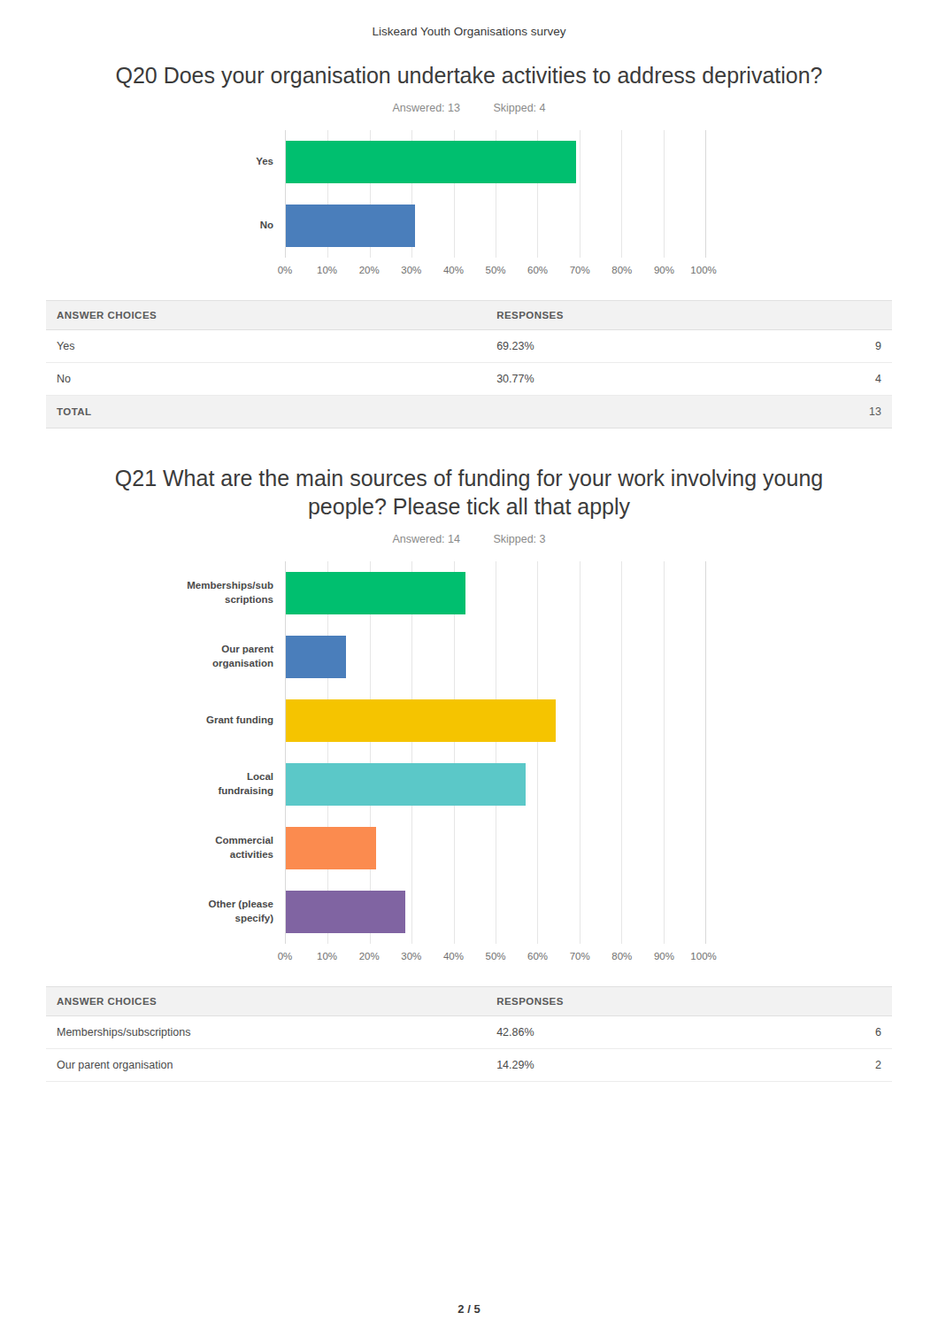Liskeard Youth Organisations survey
Q20 Does your organisation undertake activities to address deprivation?
Answered: 13 Skipped: 4
Yes
No
0% 10% 20% 30% 40% 50% 60% 70% 80% 90% 100%
| ANSWER CHOICES | RESPONSES | |
| --- | --- | --- |
| Yes | 69.23% | 9 |
| No | 30.77% | 4 |
| TOTAL | | 13 |
Q21 What are the main sources of funding for your work involving young people? Please tick all that apply
Answered: 14 Skipped: 3
Memberships/sub
scriptions
Our parent
organisation
Grant funding
Local
fundraising
Commercial
activities
Other (please
specify)
0% 10% 20% 30% 40% 50% 60% 70% 80% 90% 100%
| ANSWER CHOICES | RESPONSES | |
| --- | --- | --- |
| Memberships/subscriptions | 42.86% | 6 |
| Our parent organisation | 14.29% | 2 |
2 / 5